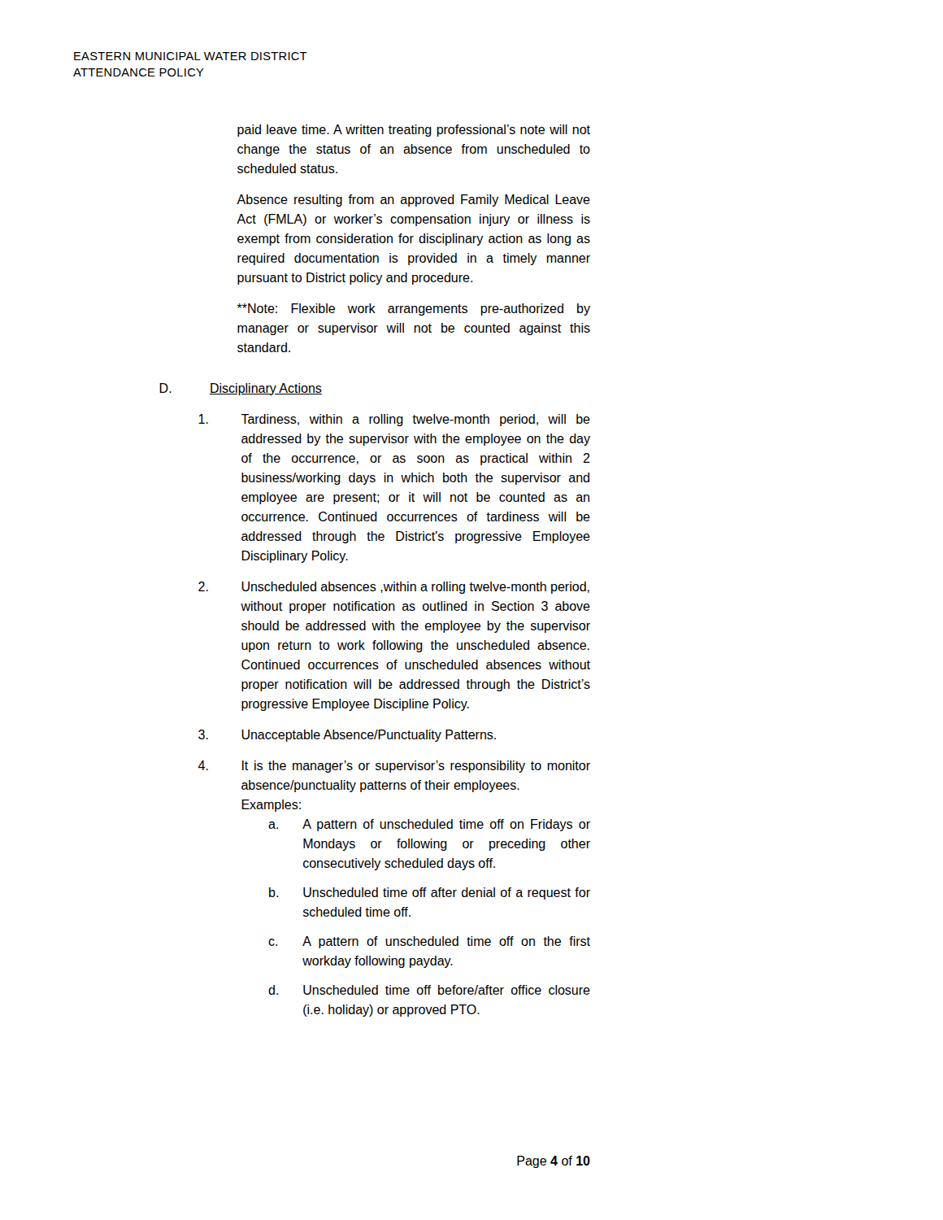EASTERN MUNICIPAL WATER DISTRICT
ATTENDANCE POLICY
paid leave time. A written treating professional’s note will not change the status of an absence from unscheduled to scheduled status.
Absence resulting from an approved Family Medical Leave Act (FMLA) or worker’s compensation injury or illness is exempt from consideration for disciplinary action as long as required documentation is provided in a timely manner pursuant to District policy and procedure.
**Note: Flexible work arrangements pre-authorized by manager or supervisor will not be counted against this standard.
D. Disciplinary Actions
1.
Tardiness, within a rolling twelve-month period, will be addressed by the supervisor with the employee on the day of the occurrence, or as soon as practical within 2 business/working days in which both the supervisor and employee are present; or it will not be counted as an occurrence. Continued occurrences of tardiness will be addressed through the District's progressive Employee Disciplinary Policy.
2.
Unscheduled absences ,within a rolling twelve-month period, without proper notification as outlined in Section 3 above should be addressed with the employee by the supervisor upon return to work following the unscheduled absence. Continued occurrences of unscheduled absences without proper notification will be addressed through the District’s progressive Employee Discipline Policy.
3.
Unacceptable Absence/Punctuality Patterns.
4.
It is the manager’s or supervisor’s responsibility to monitor absence/punctuality patterns of their employees.
Examples:
a.
A pattern of unscheduled time off on Fridays or Mondays or following or preceding other consecutively scheduled days off.
b.
Unscheduled time off after denial of a request for scheduled time off.
c.
A pattern of unscheduled time off on the first workday following payday.
d.
Unscheduled time off before/after office closure (i.e. holiday) or approved PTO.
Page 4 of 10